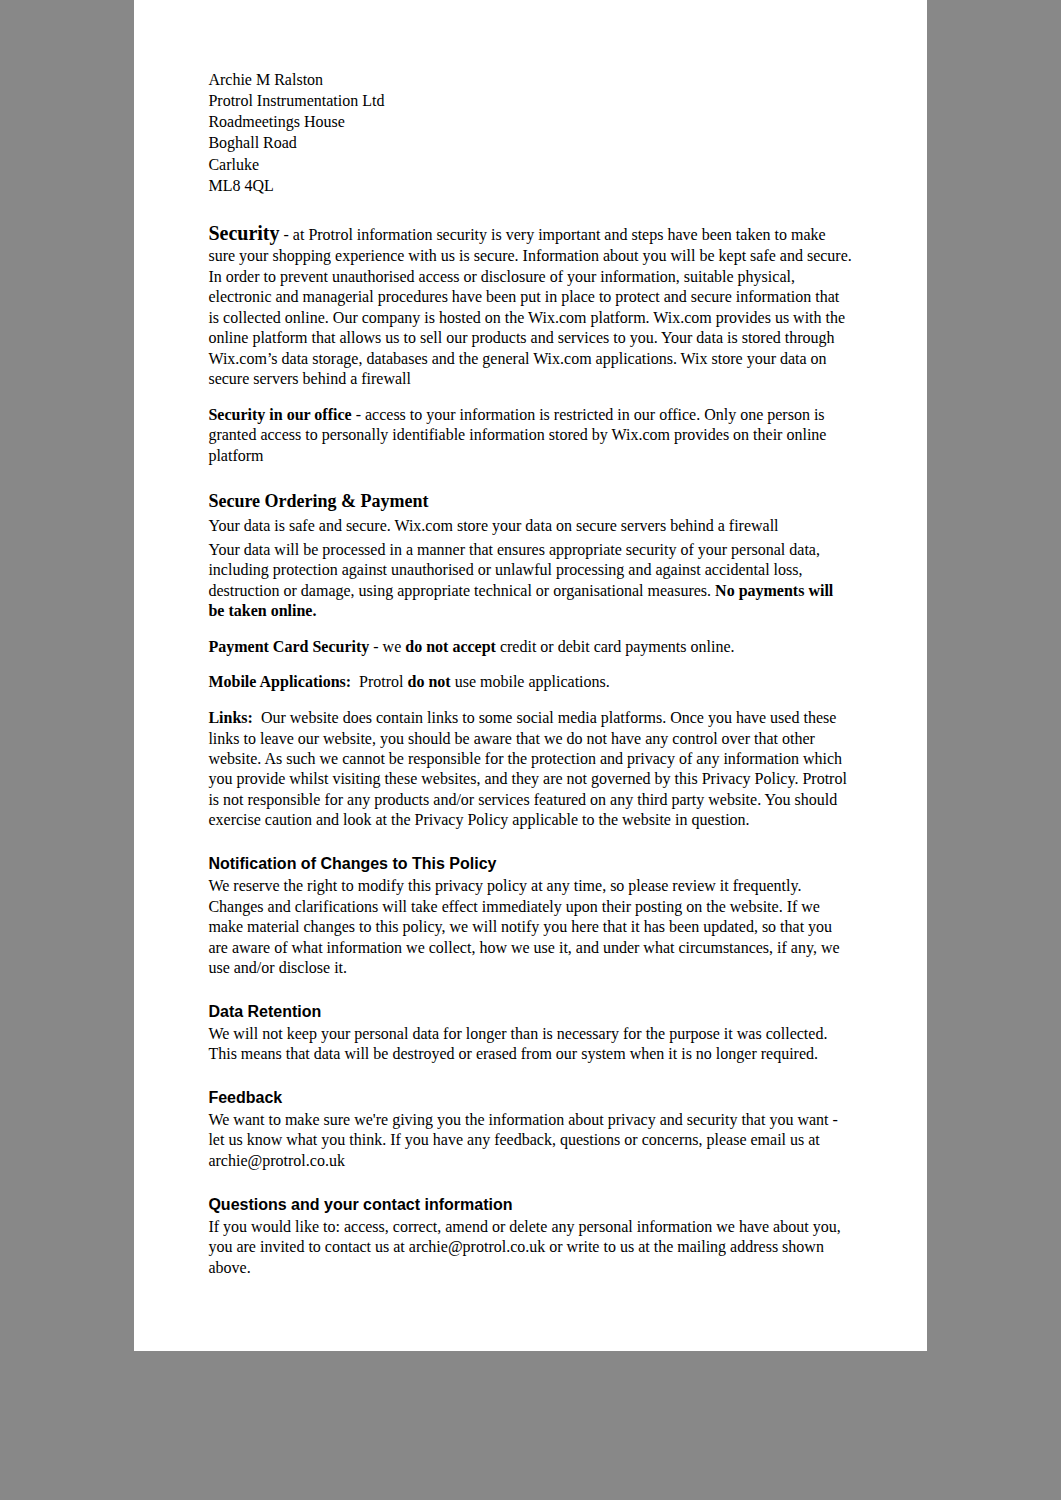Archie M Ralston
Protrol Instrumentation Ltd
Roadmeetings House
Boghall Road
Carluke
ML8 4QL
Security
- at Protrol information security is very important and steps have been taken to make sure your shopping experience with us is secure. Information about you will be kept safe and secure. In order to prevent unauthorised access or disclosure of your information, suitable physical, electronic and managerial procedures have been put in place to protect and secure information that is collected online. Our company is hosted on the Wix.com platform. Wix.com provides us with the online platform that allows us to sell our products and services to you. Your data is stored through Wix.com’s data storage, databases and the general Wix.com applications. Wix store your data on secure servers behind a firewall
Security in our office - access to your information is restricted in our office. Only one person is granted access to personally identifiable information stored by Wix.com provides on their online platform
Secure Ordering & Payment
Your data is safe and secure. Wix.com store your data on secure servers behind a firewall
Your data will be processed in a manner that ensures appropriate security of your personal data, including protection against unauthorised or unlawful processing and against accidental loss, destruction or damage, using appropriate technical or organisational measures. No payments will be taken online.
Payment Card Security - we do not accept credit or debit card payments online.
Mobile Applications: Protrol do not use mobile applications.
Links: Our website does contain links to some social media platforms. Once you have used these links to leave our website, you should be aware that we do not have any control over that other website. As such we cannot be responsible for the protection and privacy of any information which you provide whilst visiting these websites, and they are not governed by this Privacy Policy. Protrol is not responsible for any products and/or services featured on any third party website. You should exercise caution and look at the Privacy Policy applicable to the website in question.
Notification of Changes to This Policy
We reserve the right to modify this privacy policy at any time, so please review it frequently. Changes and clarifications will take effect immediately upon their posting on the website. If we make material changes to this policy, we will notify you here that it has been updated, so that you are aware of what information we collect, how we use it, and under what circumstances, if any, we use and/or disclose it.
Data Retention
We will not keep your personal data for longer than is necessary for the purpose it was collected. This means that data will be destroyed or erased from our system when it is no longer required.
Feedback
We want to make sure we're giving you the information about privacy and security that you want - let us know what you think. If you have any feedback, questions or concerns, please email us at archie@protrol.co.uk
Questions and your contact information
If you would like to: access, correct, amend or delete any personal information we have about you, you are invited to contact us at archie@protrol.co.uk or write to us at the mailing address shown above.